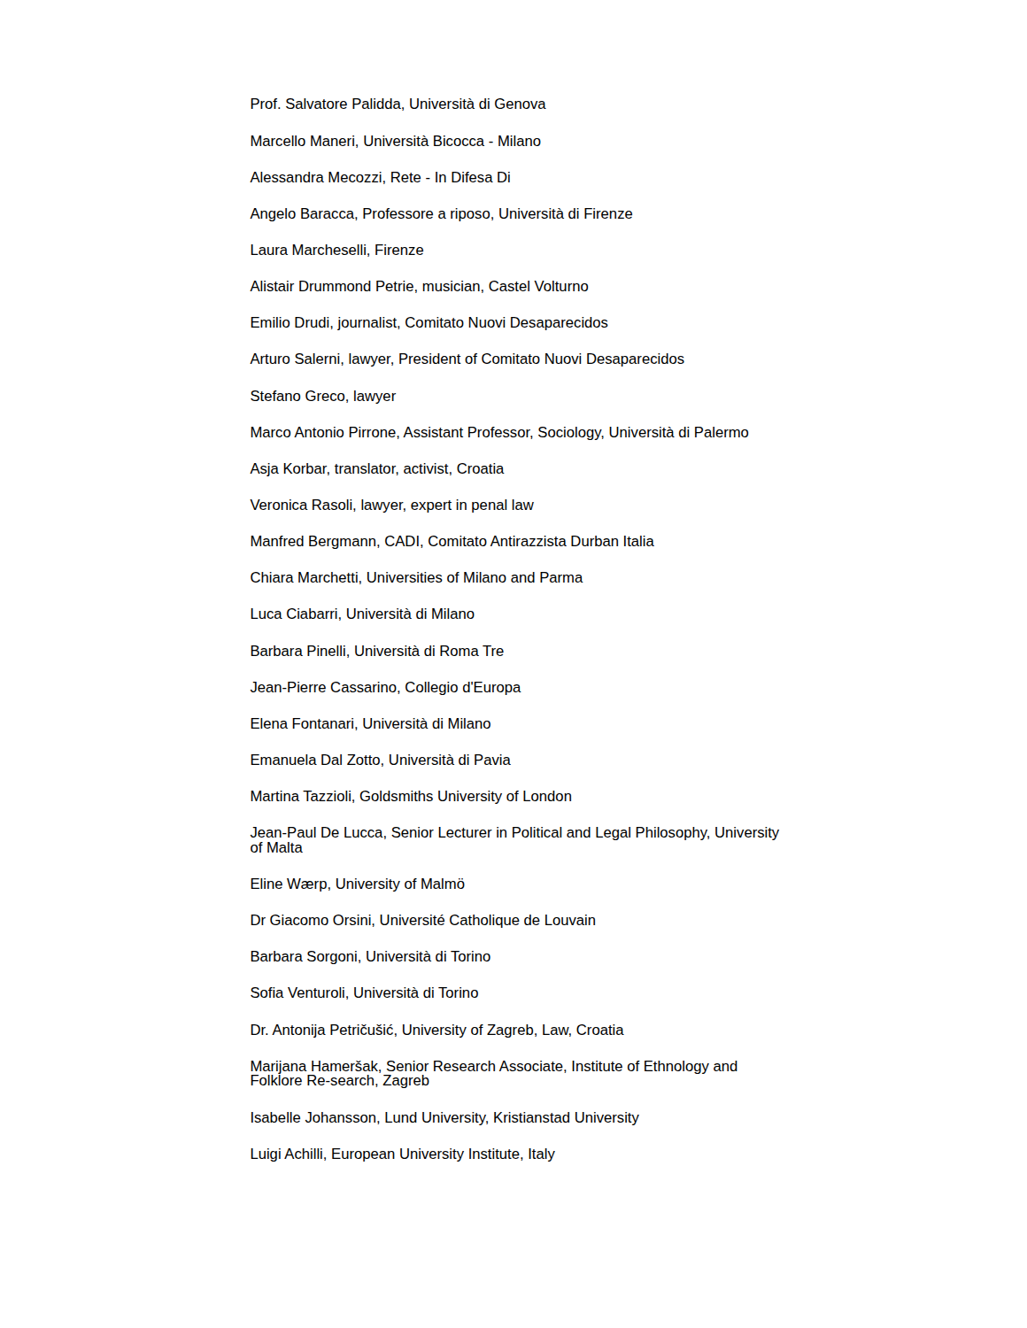Prof. Salvatore Palidda, Università di Genova
Marcello Maneri, Università Bicocca - Milano
Alessandra Mecozzi, Rete - In Difesa Di
Angelo Baracca, Professore a riposo, Università di Firenze
Laura Marcheselli, Firenze
Alistair Drummond Petrie, musician, Castel Volturno
Emilio Drudi, journalist, Comitato Nuovi Desaparecidos
Arturo Salerni, lawyer, President of Comitato Nuovi Desaparecidos
Stefano Greco, lawyer
Marco Antonio Pirrone, Assistant Professor, Sociology, Università di Palermo
Asja Korbar, translator, activist, Croatia
Veronica Rasoli, lawyer, expert in penal law
Manfred Bergmann, CADI, Comitato Antirazzista Durban Italia
Chiara Marchetti, Universities of Milano and Parma
Luca Ciabarri, Università di Milano
Barbara Pinelli, Università di Roma Tre
Jean-Pierre Cassarino, Collegio d'Europa
Elena Fontanari, Università di Milano
Emanuela Dal Zotto, Università di Pavia
Martina Tazzioli, Goldsmiths University of London
Jean-Paul De Lucca, Senior Lecturer in Political and Legal Philosophy, University of Malta
Eline Wærp, University of Malmö
Dr Giacomo Orsini, Université Catholique de Louvain
Barbara Sorgoni, Università di Torino
Sofia Venturoli, Università di Torino
Dr. Antonija Petričušić, University of Zagreb, Law, Croatia
Marijana Hameršak, Senior Research Associate, Institute of Ethnology and Folklore Re-search, Zagreb
Isabelle Johansson, Lund University, Kristianstad University
Luigi Achilli, European University Institute, Italy